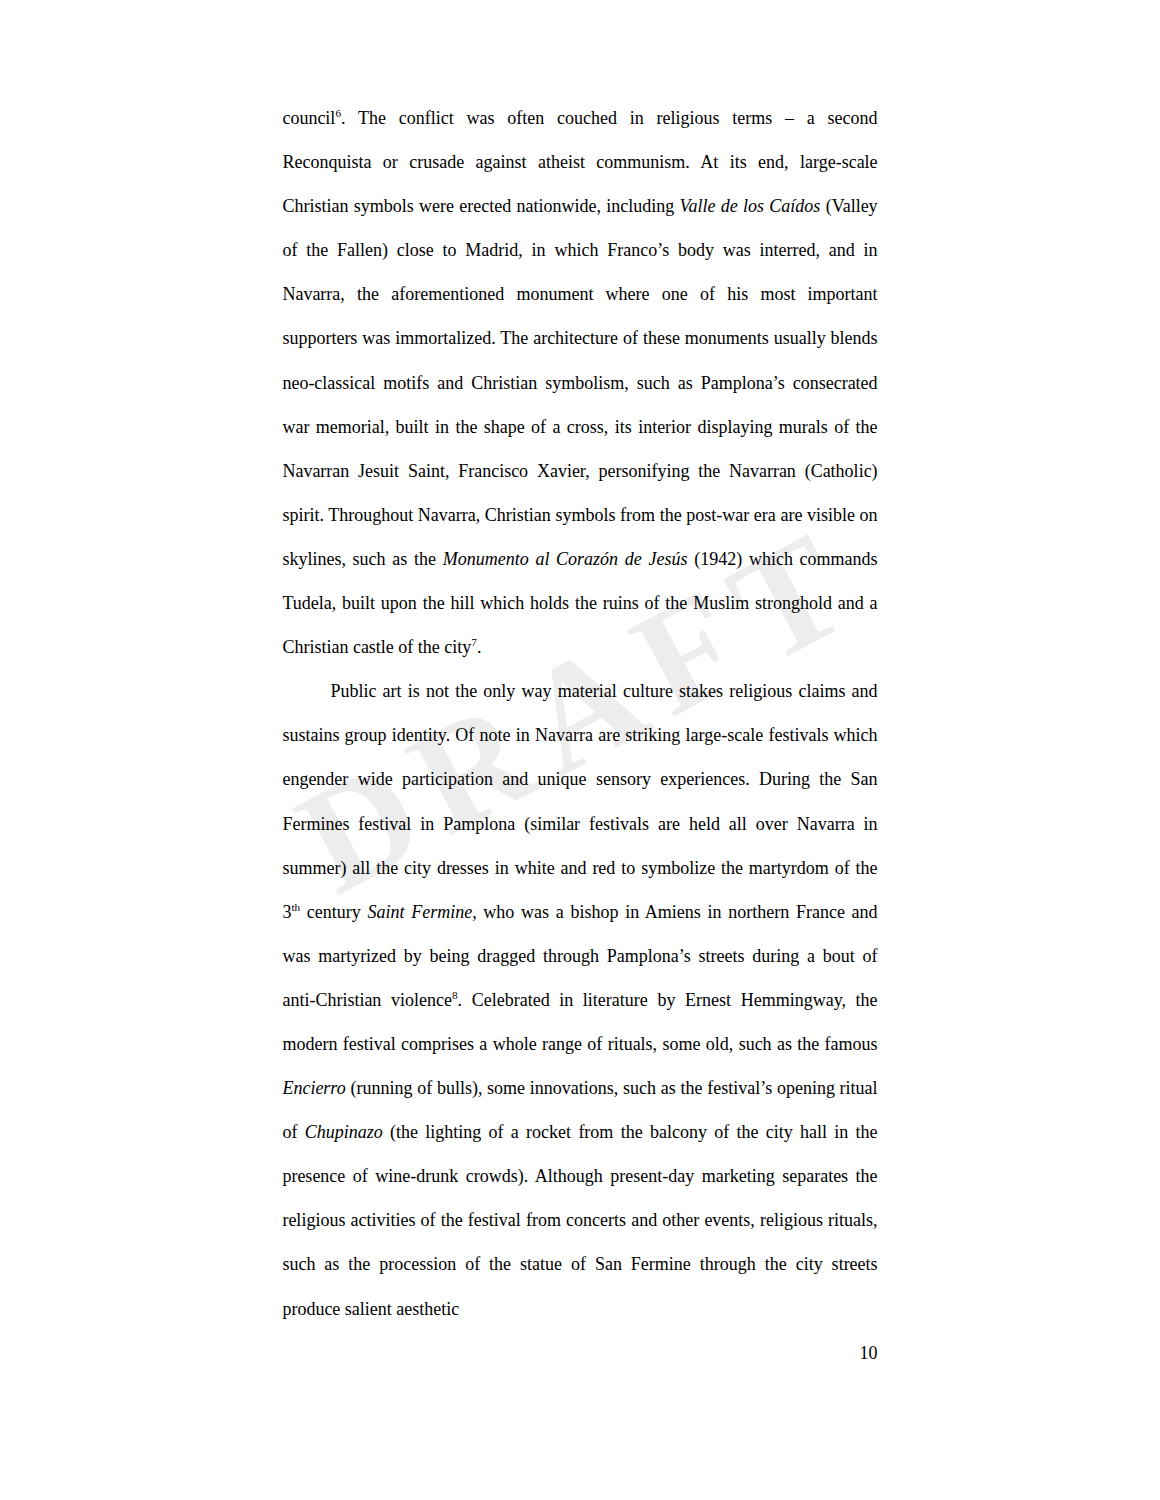DRAFT
council6. The conflict was often couched in religious terms – a second Reconquista or crusade against atheist communism. At its end, large-scale Christian symbols were erected nationwide, including Valle de los Caídos (Valley of the Fallen) close to Madrid, in which Franco’s body was interred, and in Navarra, the aforementioned monument where one of his most important supporters was immortalized. The architecture of these monuments usually blends neo-classical motifs and Christian symbolism, such as Pamplona’s consecrated war memorial, built in the shape of a cross, its interior displaying murals of the Navarran Jesuit Saint, Francisco Xavier, personifying the Navarran (Catholic) spirit. Throughout Navarra, Christian symbols from the post-war era are visible on skylines, such as the Monumento al Corazón de Jesús (1942) which commands Tudela, built upon the hill which holds the ruins of the Muslim stronghold and a Christian castle of the city7.
Public art is not the only way material culture stakes religious claims and sustains group identity. Of note in Navarra are striking large-scale festivals which engender wide participation and unique sensory experiences. During the San Fermines festival in Pamplona (similar festivals are held all over Navarra in summer) all the city dresses in white and red to symbolize the martyrdom of the 3th century Saint Fermine, who was a bishop in Amiens in northern France and was martyrized by being dragged through Pamplona’s streets during a bout of anti-Christian violence8. Celebrated in literature by Ernest Hemmingway, the modern festival comprises a whole range of rituals, some old, such as the famous Encierro (running of bulls), some innovations, such as the festival’s opening ritual of Chupinazo (the lighting of a rocket from the balcony of the city hall in the presence of wine-drunk crowds). Although present-day marketing separates the religious activities of the festival from concerts and other events, religious rituals, such as the procession of the statue of San Fermine through the city streets produce salient aesthetic
10